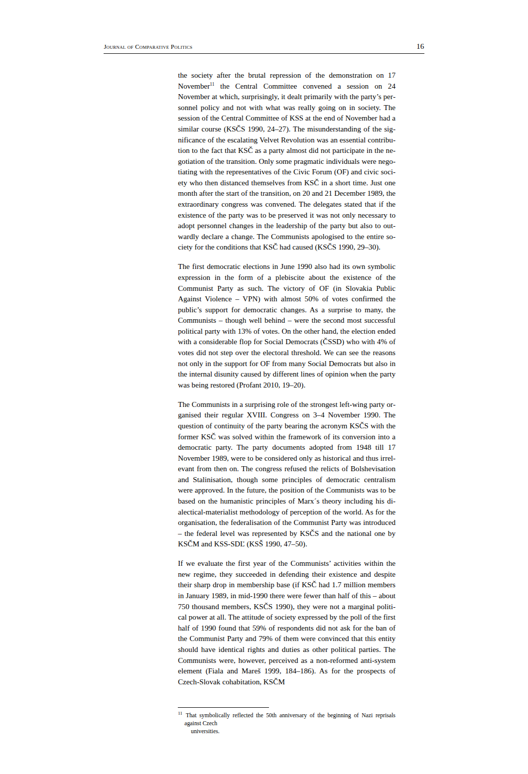Journal of Comparative Politics 16
the society after the brutal repression of the demonstration on 17 November11 the Central Committee convened a session on 24 November at which, surprisingly, it dealt primarily with the party’s personnel policy and not with what was really going on in society. The session of the Central Committee of KSS at the end of November had a similar course (KSČS 1990, 24–27). The misunderstanding of the significance of the escalating Velvet Revolution was an essential contribution to the fact that KSČ as a party almost did not participate in the negotiation of the transition. Only some pragmatic individuals were negotiating with the representatives of the Civic Forum (OF) and civic society who then distanced themselves from KSČ in a short time. Just one month after the start of the transition, on 20 and 21 December 1989, the extraordinary congress was convened. The delegates stated that if the existence of the party was to be preserved it was not only necessary to adopt personnel changes in the leadership of the party but also to outwardly declare a change. The Communists apologised to the entire society for the conditions that KSČ had caused (KSČS 1990, 29–30).
The first democratic elections in June 1990 also had its own symbolic expression in the form of a plebiscite about the existence of the Communist Party as such. The victory of OF (in Slovakia Public Against Violence – VPN) with almost 50% of votes confirmed the public’s support for democratic changes. As a surprise to many, the Communists – though well behind – were the second most successful political party with 13% of votes. On the other hand, the election ended with a considerable flop for Social Democrats (ČSSD) who with 4% of votes did not step over the electoral threshold. We can see the reasons not only in the support for OF from many Social Democrats but also in the internal disunity caused by different lines of opinion when the party was being restored (Profant 2010, 19–20).
The Communists in a surprising role of the strongest left-wing party organised their regular XVIII. Congress on 3–4 November 1990. The question of continuity of the party bearing the acronym KSČS with the former KSČ was solved within the framework of its conversion into a democratic party. The party documents adopted from 1948 till 17 November 1989, were to be considered only as historical and thus irrelevant from then on. The congress refused the relicts of Bolshevisation and Stalinisation, though some principles of democratic centralism were approved. In the future, the position of the Communists was to be based on the humanistic principles of Marx´s theory including his dialectical-materialist methodology of perception of the world. As for the organisation, the federalisation of the Communist Party was introduced – the federal level was represented by KSČS and the national one by KSČM and KSS-SDĽ (KSŠ 1990, 47–50).
If we evaluate the first year of the Communists’ activities within the new regime, they succeeded in defending their existence and despite their sharp drop in membership base (if KSČ had 1.7 million members in January 1989, in mid-1990 there were fewer than half of this – about 750 thousand members, KSČS 1990), they were not a marginal political power at all. The attitude of society expressed by the poll of the first half of 1990 found that 59% of respondents did not ask for the ban of the Communist Party and 79% of them were convinced that this entity should have identical rights and duties as other political parties. The Communists were, however, perceived as a non-reformed anti-system element (Fiala and Mareš 1999, 184–186). As for the prospects of Czech-Slovak cohabitation, KSČM
11 That symbolically reflected the 50th anniversary of the beginning of Nazi reprisals against Czech universities.